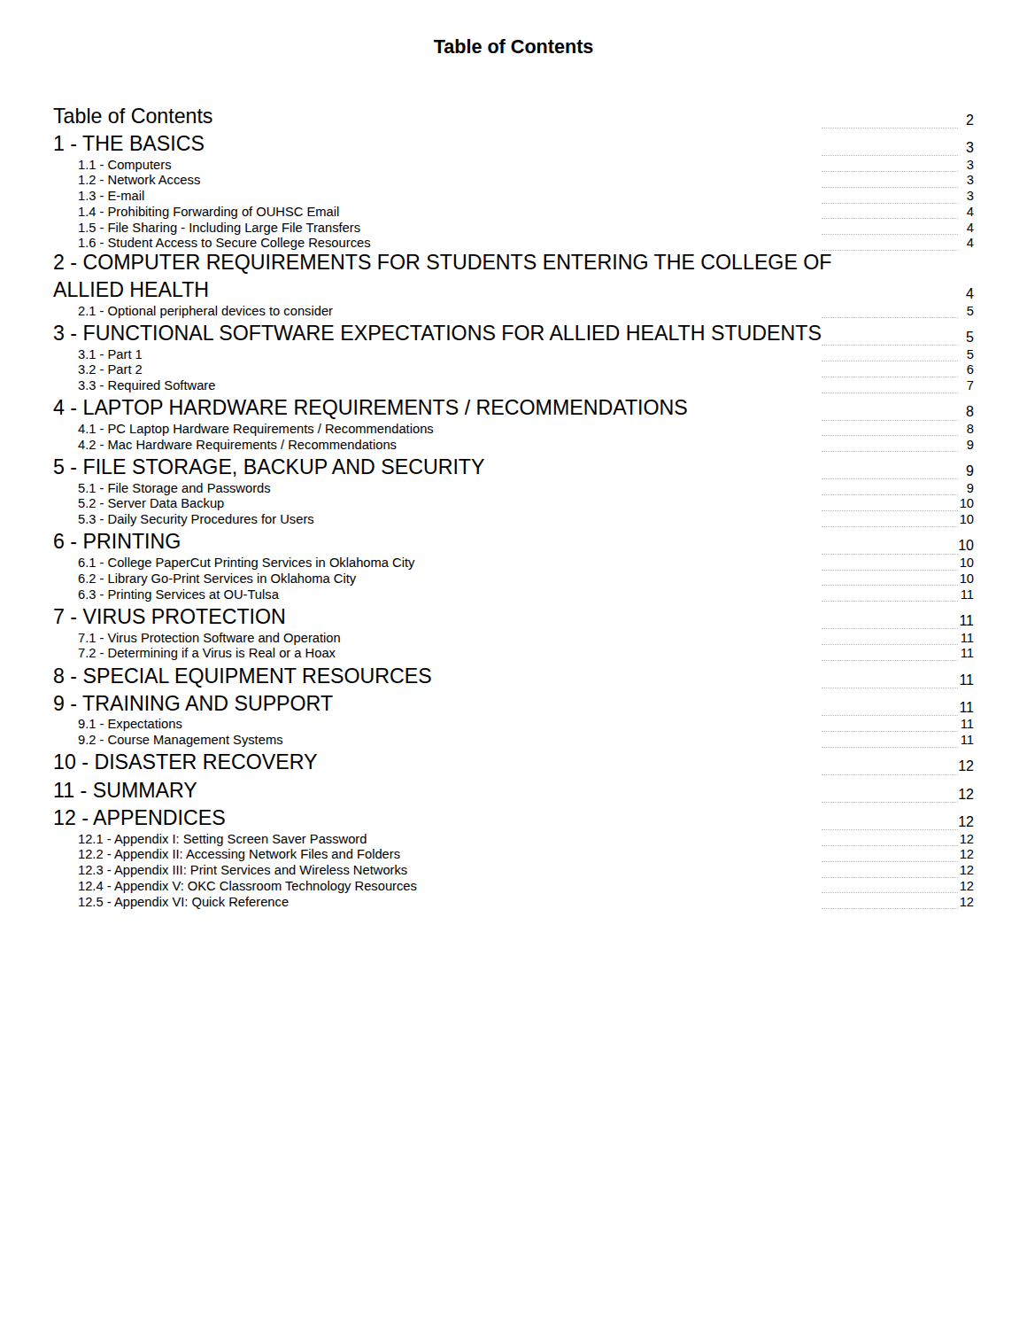Table of Contents
| Table of Contents | | 2 |
| 1 - THE BASICS | | 3 |
| 1.1 - Computers | | 3 |
| 1.2 - Network Access | | 3 |
| 1.3 - E-mail | | 3 |
| 1.4 - Prohibiting Forwarding of OUHSC Email | | 4 |
| 1.5 - File Sharing - Including Large File Transfers | | 4 |
| 1.6 - Student Access to Secure College Resources | | 4 |
| 2 - COMPUTER REQUIREMENTS FOR STUDENTS ENTERING THE COLLEGE OF |
| ALLIED HEALTH | | 4 |
| 2.1 - Optional peripheral devices to consider | | 5 |
| 3 - FUNCTIONAL SOFTWARE EXPECTATIONS FOR ALLIED HEALTH STUDENTS | | 5 |
| 3.1 - Part 1 | | 5 |
| 3.2 - Part 2 | | 6 |
| 3.3 - Required Software | | 7 |
| 4 - LAPTOP HARDWARE REQUIREMENTS / RECOMMENDATIONS | | 8 |
| 4.1 - PC Laptop Hardware Requirements / Recommendations | | 8 |
| 4.2 - Mac Hardware Requirements / Recommendations | | 9 |
| 5 - FILE STORAGE, BACKUP AND SECURITY | | 9 |
| 5.1 - File Storage and Passwords | | 9 |
| 5.2 - Server Data Backup | | 10 |
| 5.3 - Daily Security Procedures for Users | | 10 |
| 6 - PRINTING | | 10 |
| 6.1 - College PaperCut Printing Services in Oklahoma City | | 10 |
| 6.2 - Library Go-Print Services in Oklahoma City | | 10 |
| 6.3 - Printing Services at OU-Tulsa | | 11 |
| 7 - VIRUS PROTECTION | | 11 |
| 7.1 - Virus Protection Software and Operation | | 11 |
| 7.2 - Determining if a Virus is Real or a Hoax | | 11 |
| 8 - SPECIAL EQUIPMENT RESOURCES | | 11 |
| 9 - TRAINING AND SUPPORT | | 11 |
| 9.1 - Expectations | | 11 |
| 9.2 - Course Management Systems | | 11 |
| 10 - DISASTER RECOVERY | | 12 |
| 11 - SUMMARY | | 12 |
| 12 - APPENDICES | | 12 |
| 12.1 - Appendix I: Setting Screen Saver Password | | 12 |
| 12.2 - Appendix II: Accessing Network Files and Folders | | 12 |
| 12.3 - Appendix III: Print Services and Wireless Networks | | 12 |
| 12.4 - Appendix V: OKC Classroom Technology Resources | | 12 |
| 12.5 - Appendix VI: Quick Reference | | 12 |